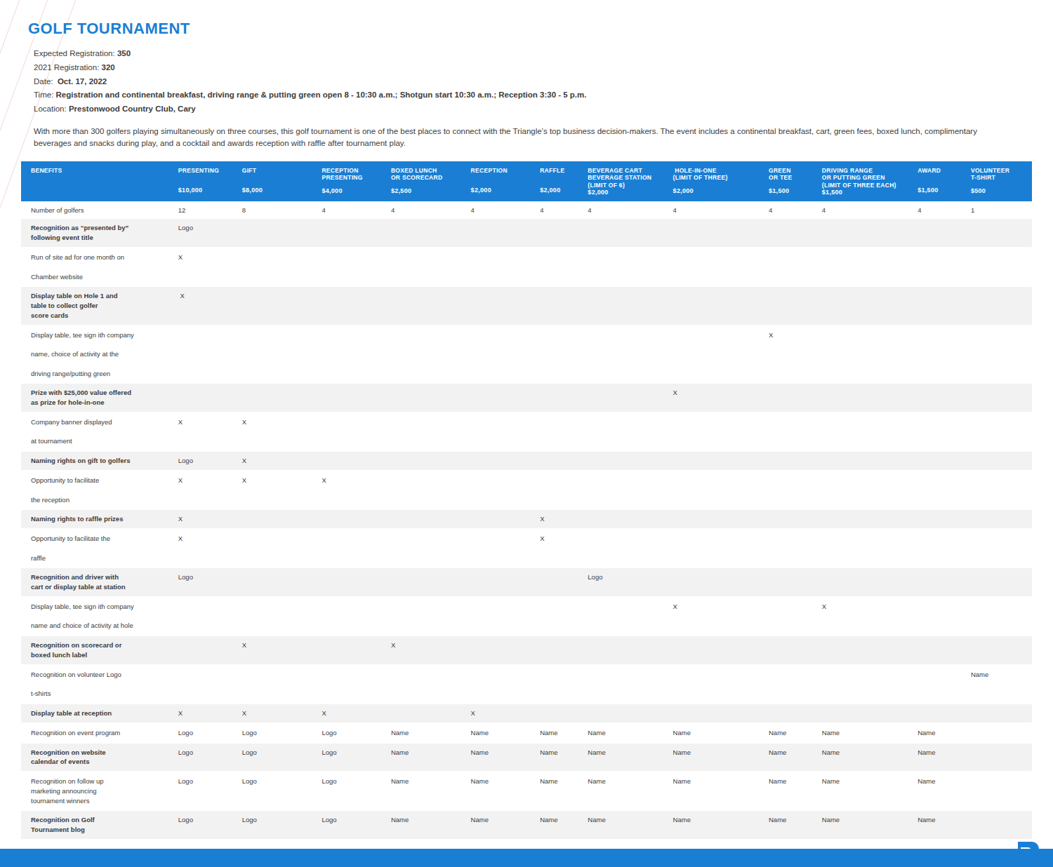GOLF TOURNAMENT
Expected Registration: 350
2021 Registration: 320
Date: Oct. 17, 2022
Time: Registration and continental breakfast, driving range & putting green open 8 - 10:30 a.m.; Shotgun start 10:30 a.m.; Reception 3:30 - 5 p.m.
Location: Prestonwood Country Club, Cary
With more than 300 golfers playing simultaneously on three courses, this golf tournament is one of the best places to connect with the Triangle’s top business decision-makers. The event includes a continental breakfast, cart, green fees, boxed lunch, complimentary beverages and snacks during play, and a cocktail and awards reception with raffle after tournament play.
| BENEFITS | PRESENTING $10,000 | GIFT $8,000 | RECEPTION PRESENTING $4,000 | BOXED LUNCH OR SCORECARD $2,500 | RECEPTION $2,000 | RAFFLE $2,000 | BEVERAGE CART BEVERAGE STATION (LIMIT OF 6) $2,000 | HOLE-IN-ONE (LIMIT OF THREE) $2,000 | GREEN OR TEE $1,500 | DRIVING RANGE OR PUTTING GREEN (LIMIT OF THREE EACH) $1,500 | AWARD $1,500 | VOLUNTEER T-SHIRT $500 |
| --- | --- | --- | --- | --- | --- | --- | --- | --- | --- | --- | --- | --- |
| Number of golfers | 12 | 8 | 4 | 4 | 4 | 4 | 4 | 4 | 4 | 4 | 4 | 1 |
| Recognition as “presented by” following event title | Logo | | | | | | | | | | | |
| Run of site ad for one month on Chamber website | X | | | | | | | | | | | |
| Display table on Hole 1 and table to collect golfer score cards | X | | | | | | | | | | | |
| Display table, tee sign ith company name, choice of activity at the driving range/putting green | | | | | | | | | X | | | |
| Prize with $25,000 value offered as prize for hole-in-one | | | | | | | | X | | | | |
| Company banner displayed at tournament | X | X | | | | | | | | | | |
| Naming rights on gift to golfers | Logo | X | | | | | | | | | | |
| Opportunity to facilitate the reception | X | X | X | | | | | | | | | |
| Naming rights to raffle prizes | X | | | | | X | | | | | | |
| Opportunity to facilitate the raffle | X | | | | | X | | | | | | |
| Recognition and driver with cart or display table at station | Logo | | | | | | Logo | | | | | |
| Display table, tee sign ith company name and choice of activity at hole | | | | | | | | X | | X | | |
| Recognition on scorecard or boxed lunch label | | X | | X | | | | | | | | |
| Recognition on volunteer Logo t-shirts | | | | | | | | | | | | Name |
| Display table at reception | X | X | X | | X | | | | | | | |
| Recognition on event program | Logo | Logo | Logo | Name | Name | Name | Name | Name | Name | Name | Name | |
| Recognition on website calendar of events | Logo | Logo | Logo | Name | Name | Name | Name | Name | Name | Name | Name | |
| Recognition on follow up marketing announcing tournament winners | Logo | Logo | Logo | Name | Name | Name | Name | Name | Name | Name | Name | |
| Recognition on Golf Tournament blog | Logo | Logo | Logo | Name | Name | Name | Name | Name | Name | Name | Name | |